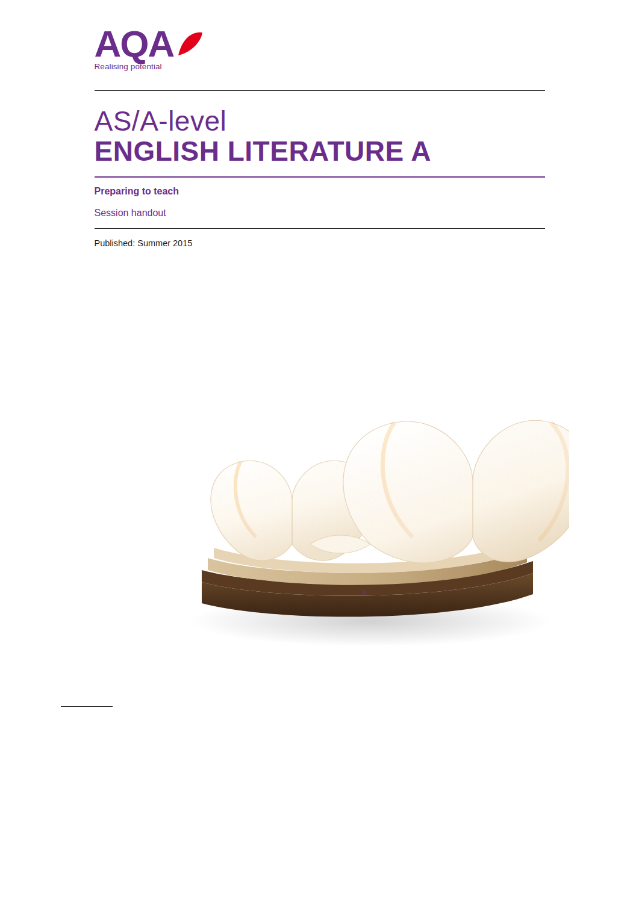AQA Realising potential
AS/A-levelENGLISH LITERATURE A
Preparing to teach
Session handout
Published: Summer 2015